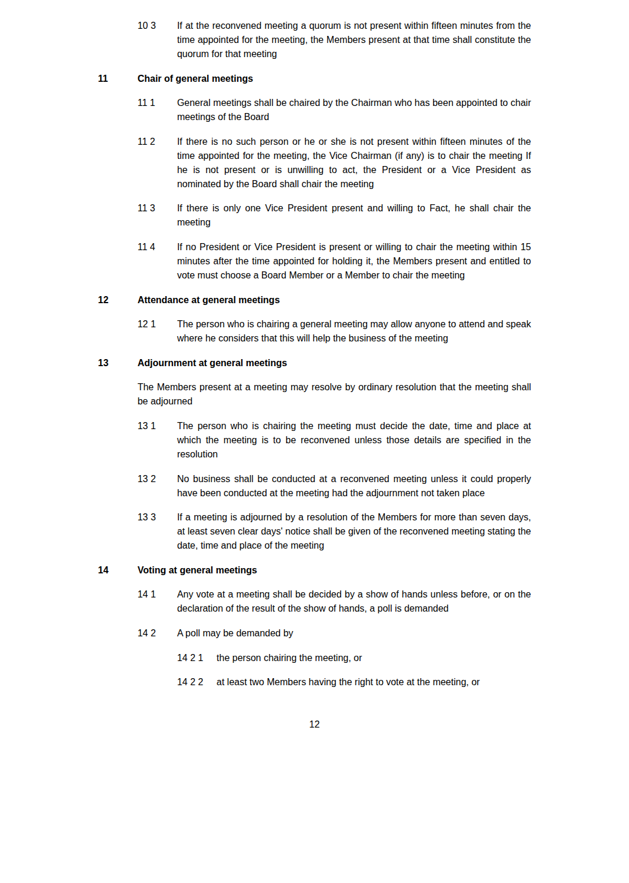10 3
If at the reconvened meeting a quorum is not present within fifteen minutes from the time appointed for the meeting, the Members present at that time shall constitute the quorum for that meeting
11
Chair of general meetings
11 1
General meetings shall be chaired by the Chairman who has been appointed to chair meetings of the Board
11 2
If there is no such person or he or she is not present within fifteen minutes of the time appointed for the meeting, the Vice Chairman (if any) is to chair the meeting If he is not present or is unwilling to act, the President or a Vice President as nominated by the Board shall chair the meeting
11 3
If there is only one Vice President present and willing to Fact, he shall chair the meeting
11 4
If no President or Vice President is present or willing to chair the meeting within 15 minutes after the time appointed for holding it, the Members present and entitled to vote must choose a Board Member or a Member to chair the meeting
12
Attendance at general meetings
12 1
The person who is chairing a general meeting may allow anyone to attend and speak where he considers that this will help the business of the meeting
13
Adjournment at general meetings
The Members present at a meeting may resolve by ordinary resolution that the meeting shall be adjourned
13 1
The person who is chairing the meeting must decide the date, time and place at which the meeting is to be reconvened unless those details are specified in the resolution
13 2
No business shall be conducted at a reconvened meeting unless it could properly have been conducted at the meeting had the adjournment not taken place
13 3
If a meeting is adjourned by a resolution of the Members for more than seven days, at least seven clear days' notice shall be given of the reconvened meeting stating the date, time and place of the meeting
14
Voting at general meetings
14 1
Any vote at a meeting shall be decided by a show of hands unless before, or on the declaration of the result of the show of hands, a poll is demanded
14 2
A poll may be demanded by
14 2 1
the person chairing the meeting, or
14 2 2
at least two Members having the right to vote at the meeting, or
12